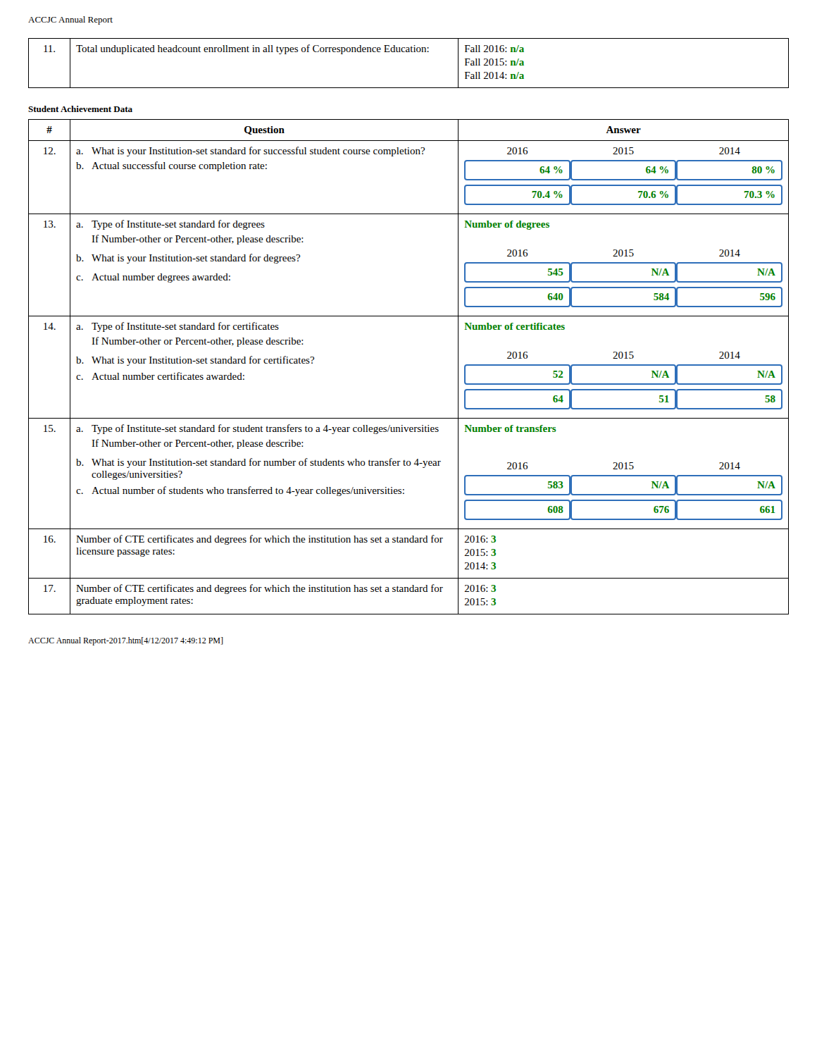ACCJC Annual Report
| 11. | Total unduplicated headcount enrollment in all types of Correspondence Education: | Fall 2016: n/a Fall 2015: n/a Fall 2014: n/a |
Student Achievement Data
| # | Question | Answer |
| --- | --- | --- |
| 12. | a. What is your Institution-set standard for successful student course completion? b. Actual successful course completion rate: | 2016 2015 2014 64 % 64 % 80 % 70.4 % 70.6 % 70.3 % |
| 13. | a. Type of Institute-set standard for degrees If Number-other or Percent-other, please describe: b. What is your Institution-set standard for degrees? c. Actual number degrees awarded: | Number of degrees 2016 2015 2014 545 N/A N/A 640 584 596 |
| 14. | a. Type of Institute-set standard for certificates If Number-other or Percent-other, please describe: b. What is your Institution-set standard for certificates? c. Actual number certificates awarded: | Number of certificates 2016 2015 2014 52 N/A N/A 64 51 58 |
| 15. | a. Type of Institute-set standard for student transfers to a 4-year colleges/universities If Number-other or Percent-other, please describe: b. What is your Institution-set standard for number of students who transfer to 4-year colleges/universities? c. Actual number of students who transferred to 4-year colleges/universities: | Number of transfers 2016 2015 2014 583 N/A N/A 608 676 661 |
| 16. | Number of CTE certificates and degrees for which the institution has set a standard for licensure passage rates: | 2016: 3 2015: 3 2014: 3 |
| 17. | Number of CTE certificates and degrees for which the institution has set a standard for graduate employment rates: | 2016: 3 2015: 3 |
ACCJC Annual Report-2017.htm[4/12/2017 4:49:12 PM]